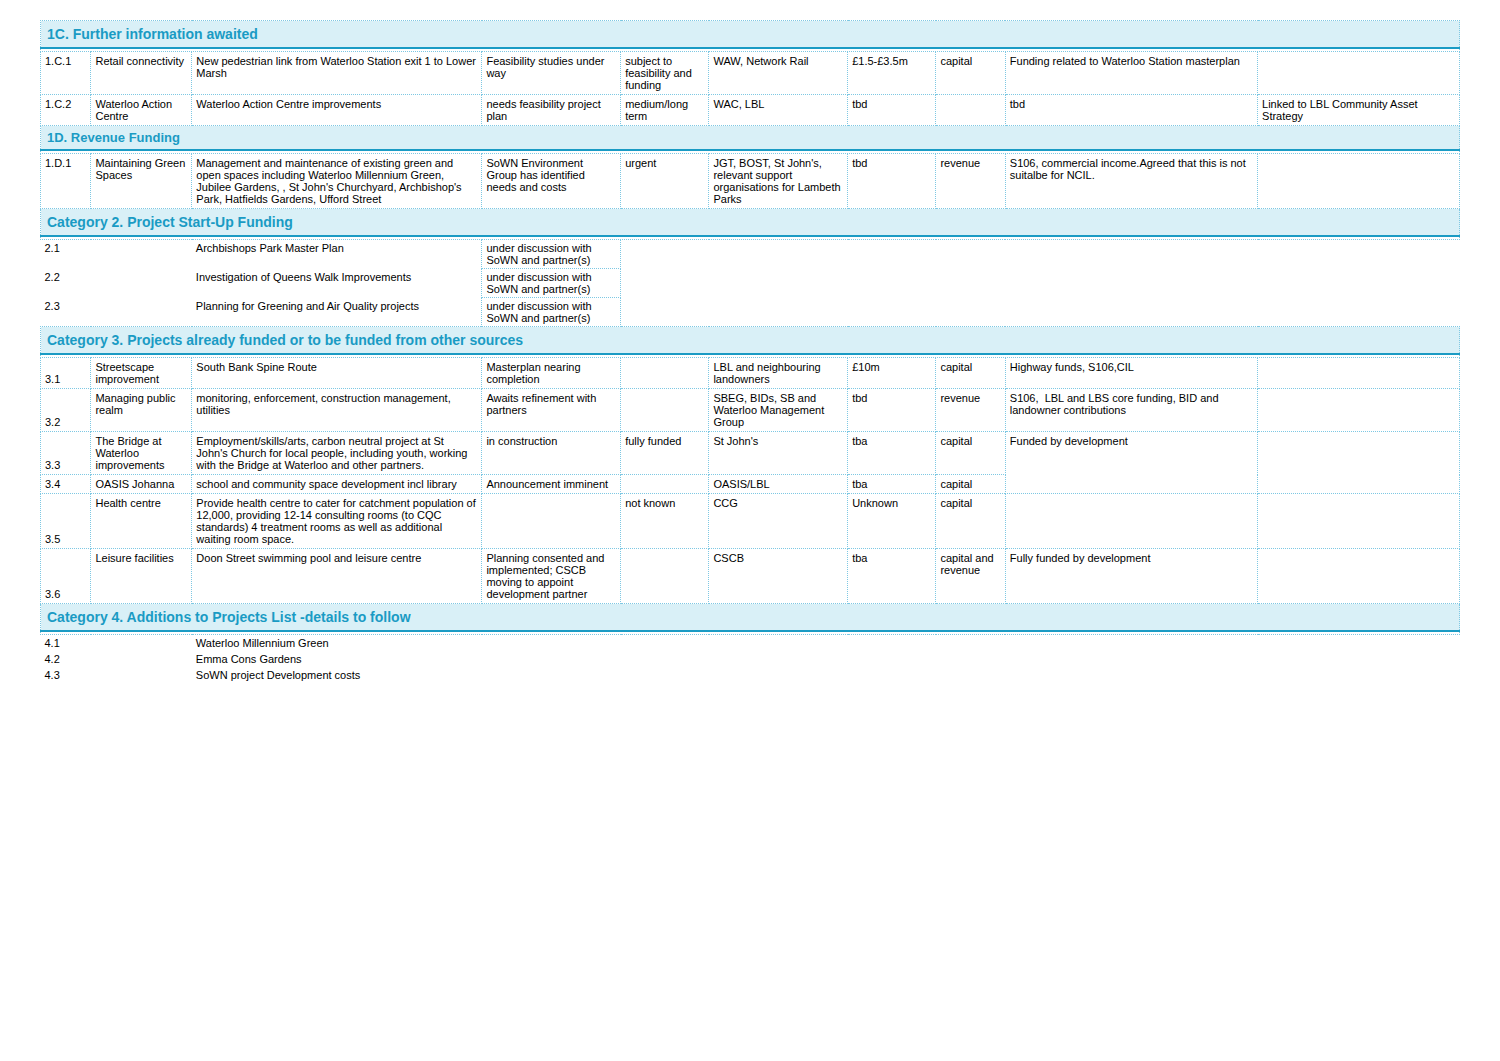| 1C. Further information awaited |
| 1.C.1 | Retail connectivity | New pedestrian link from Waterloo Station exit 1 to Lower Marsh | Feasibility studies under way | subject to feasibility and funding | WAW, Network Rail | £1.5-£3.5m | capital | Funding related to Waterloo Station masterplan | |
| 1.C.2 | Waterloo Action Centre | Waterloo Action Centre improvements | needs feasibility project plan | medium/long term | WAC, LBL | tbd | | tbd | Linked to LBL Community Asset Strategy |
| 1D. Revenue Funding |
| 1.D.1 | Maintaining Green Spaces | Management and maintenance of existing green and open spaces including Waterloo Millennium Green, Jubilee Gardens, , St John's Churchyard, Archbishop's Park, Hatfields Gardens, Ufford Street | SoWN Environment Group has identified needs and costs | urgent | JGT, BOST, St John's, relevant support organisations for Lambeth Parks | tbd | revenue | S106, commercial income.Agreed that this is not suitalbe for NCIL. | |
| Category 2. Project Start-Up Funding |
| 2.1 | | Archbishops Park Master Plan | under discussion with SoWN and partner(s) | | | | | | |
| 2.2 | | Investigation of Queens Walk Improvements | under discussion with SoWN and partner(s) | | | | | | |
| 2.3 | | Planning for Greening and Air Quality projects | under discussion with SoWN and partner(s) | | | | | | |
| Category 3. Projects already funded or to be funded from other sources |
| 3.1 | Streetscape improvement | South Bank Spine Route | Masterplan nearing completion | | LBL and neighbouring landowners | £10m | capital | Highway funds, S106,CIL | |
| 3.2 | Managing public realm | monitoring, enforcement, construction management, utilities | Awaits refinement with partners | | SBEG, BIDs, SB and Waterloo Management Group | tbd | revenue | S106, LBL and LBS core funding, BID and landowner contributions | |
| 3.3 | The Bridge at Waterloo improvements | Employment/skills/arts, carbon neutral project at St John's Church for local people, including youth, working with the Bridge at Waterloo and other partners. | in construction | fully funded | St John's | tba | capital | Funded by development | |
| 3.4 | OASIS Johanna | school and community space development incl library | Announcement imminent | | OASIS/LBL | tba | capital |
| 3.5 | Health centre | Provide health centre to cater for catchment population of 12,000, providing 12-14 consulting rooms (to CQC standards) 4 treatment rooms as well as additional waiting room space. | | not known | CCG | Unknown | capital | | |
| 3.6 | Leisure facilities | Doon Street swimming pool and leisure centre | Planning consented and implemented; CSCB moving to appoint development partner | | CSCB | tba | capital and revenue | Fully funded by development | |
| Category 4. Additions to Projects List -details to follow |
| 4.1 | | Waterloo Millennium Green | | | | | | | |
| 4.2 | | Emma Cons Gardens | | | | | | | |
| 4.3 | | SoWN project Development costs | | | | | | | |